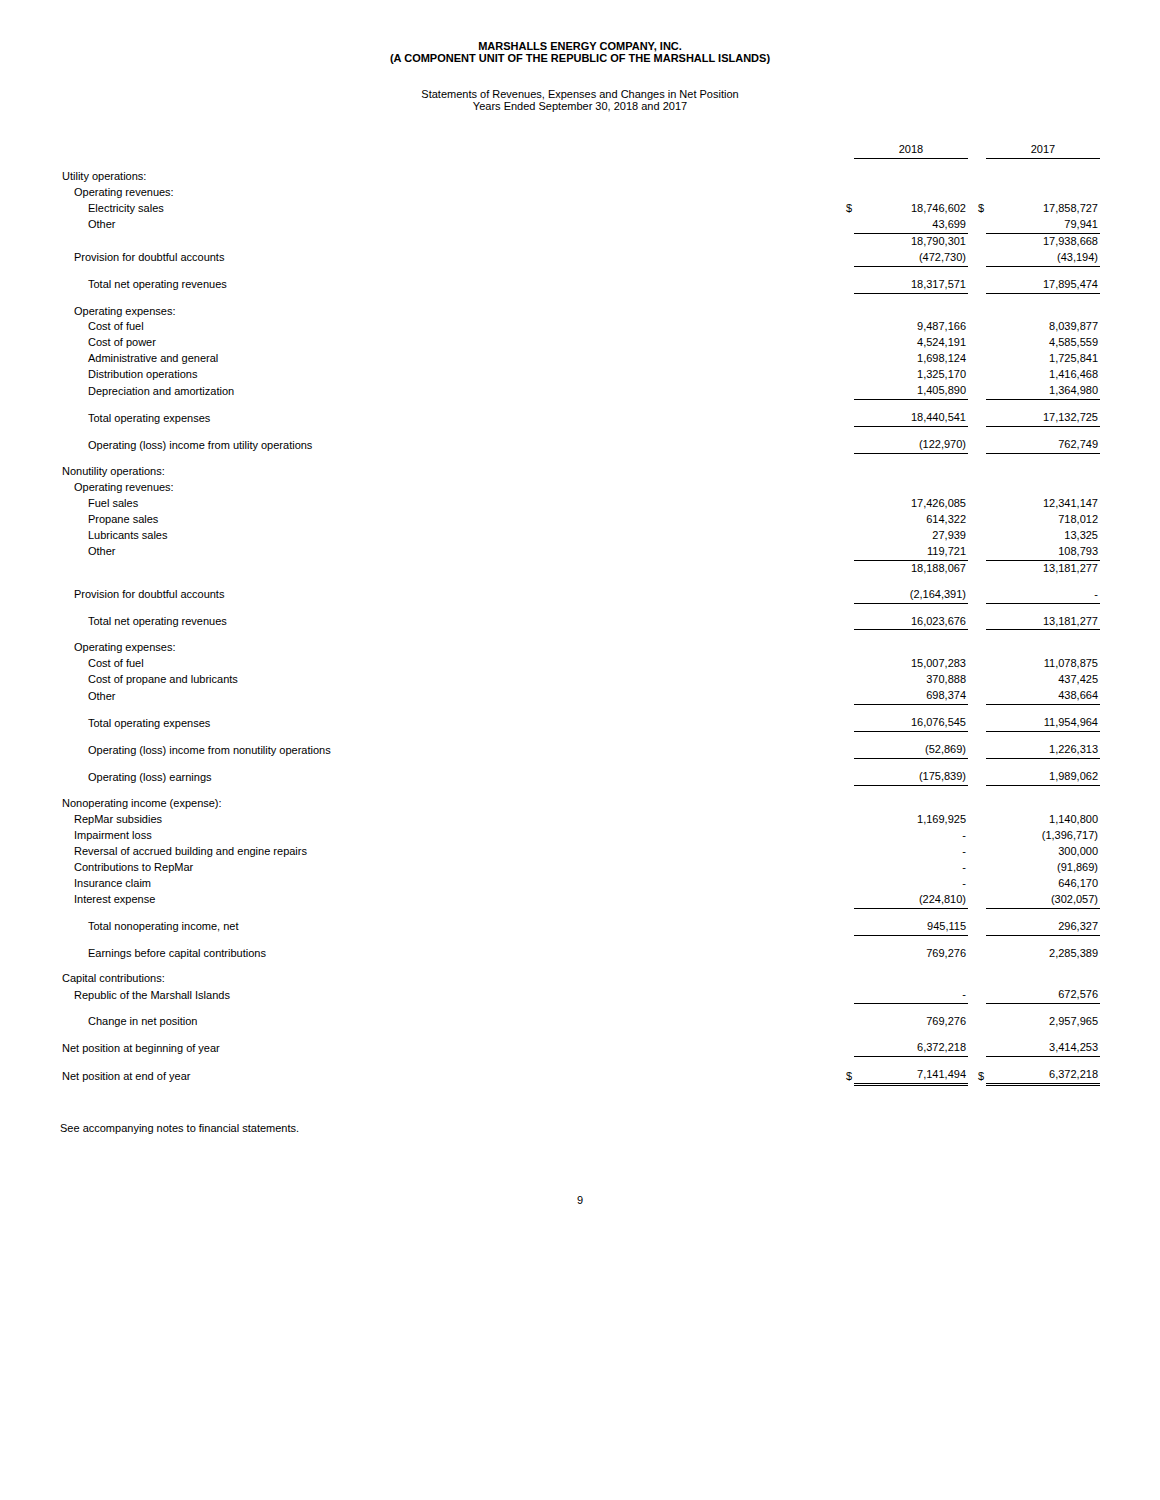MARSHALLS ENERGY COMPANY, INC.
(A COMPONENT UNIT OF THE REPUBLIC OF THE MARSHALL ISLANDS)
Statements of Revenues, Expenses and Changes in Net Position
Years Ended September 30, 2018 and 2017
| | | 2018 | | 2017 |
| Utility operations: | | | | |
| Operating revenues: | | | | |
| Electricity sales | $ | 18,746,602 | $ | 17,858,727 |
| Other | | 43,699 | | 79,941 |
| | | 18,790,301 | | 17,938,668 |
| Provision for doubtful accounts | | (472,730) | | (43,194) |
| Total net operating revenues | | 18,317,571 | | 17,895,474 |
| Operating expenses: | | | | |
| Cost of fuel | | 9,487,166 | | 8,039,877 |
| Cost of power | | 4,524,191 | | 4,585,559 |
| Administrative and general | | 1,698,124 | | 1,725,841 |
| Distribution operations | | 1,325,170 | | 1,416,468 |
| Depreciation and amortization | | 1,405,890 | | 1,364,980 |
| Total operating expenses | | 18,440,541 | | 17,132,725 |
| Operating (loss) income from utility operations | | (122,970) | | 762,749 |
| Nonutility operations: | | | | |
| Operating revenues: | | | | |
| Fuel sales | | 17,426,085 | | 12,341,147 |
| Propane sales | | 614,322 | | 718,012 |
| Lubricants sales | | 27,939 | | 13,325 |
| Other | | 119,721 | | 108,793 |
| | | 18,188,067 | | 13,181,277 |
| Provision for doubtful accounts | | (2,164,391) | | - |
| Total net operating revenues | | 16,023,676 | | 13,181,277 |
| Operating expenses: | | | | |
| Cost of fuel | | 15,007,283 | | 11,078,875 |
| Cost of propane and lubricants | | 370,888 | | 437,425 |
| Other | | 698,374 | | 438,664 |
| Total operating expenses | | 16,076,545 | | 11,954,964 |
| Operating (loss) income from nonutility operations | | (52,869) | | 1,226,313 |
| Operating (loss) earnings | | (175,839) | | 1,989,062 |
| Nonoperating income (expense): | | | | |
| RepMar subsidies | | 1,169,925 | | 1,140,800 |
| Impairment loss | | - | | (1,396,717) |
| Reversal of accrued building and engine repairs | | - | | 300,000 |
| Contributions to RepMar | | - | | (91,869) |
| Insurance claim | | - | | 646,170 |
| Interest expense | | (224,810) | | (302,057) |
| Total nonoperating income, net | | 945,115 | | 296,327 |
| Earnings before capital contributions | | 769,276 | | 2,285,389 |
| Capital contributions: | | | | |
| Republic of the Marshall Islands | | - | | 672,576 |
| Change in net position | | 769,276 | | 2,957,965 |
| Net position at beginning of year | | 6,372,218 | | 3,414,253 |
| Net position at end of year | $ | 7,141,494 | $ | 6,372,218 |
See accompanying notes to financial statements.
9